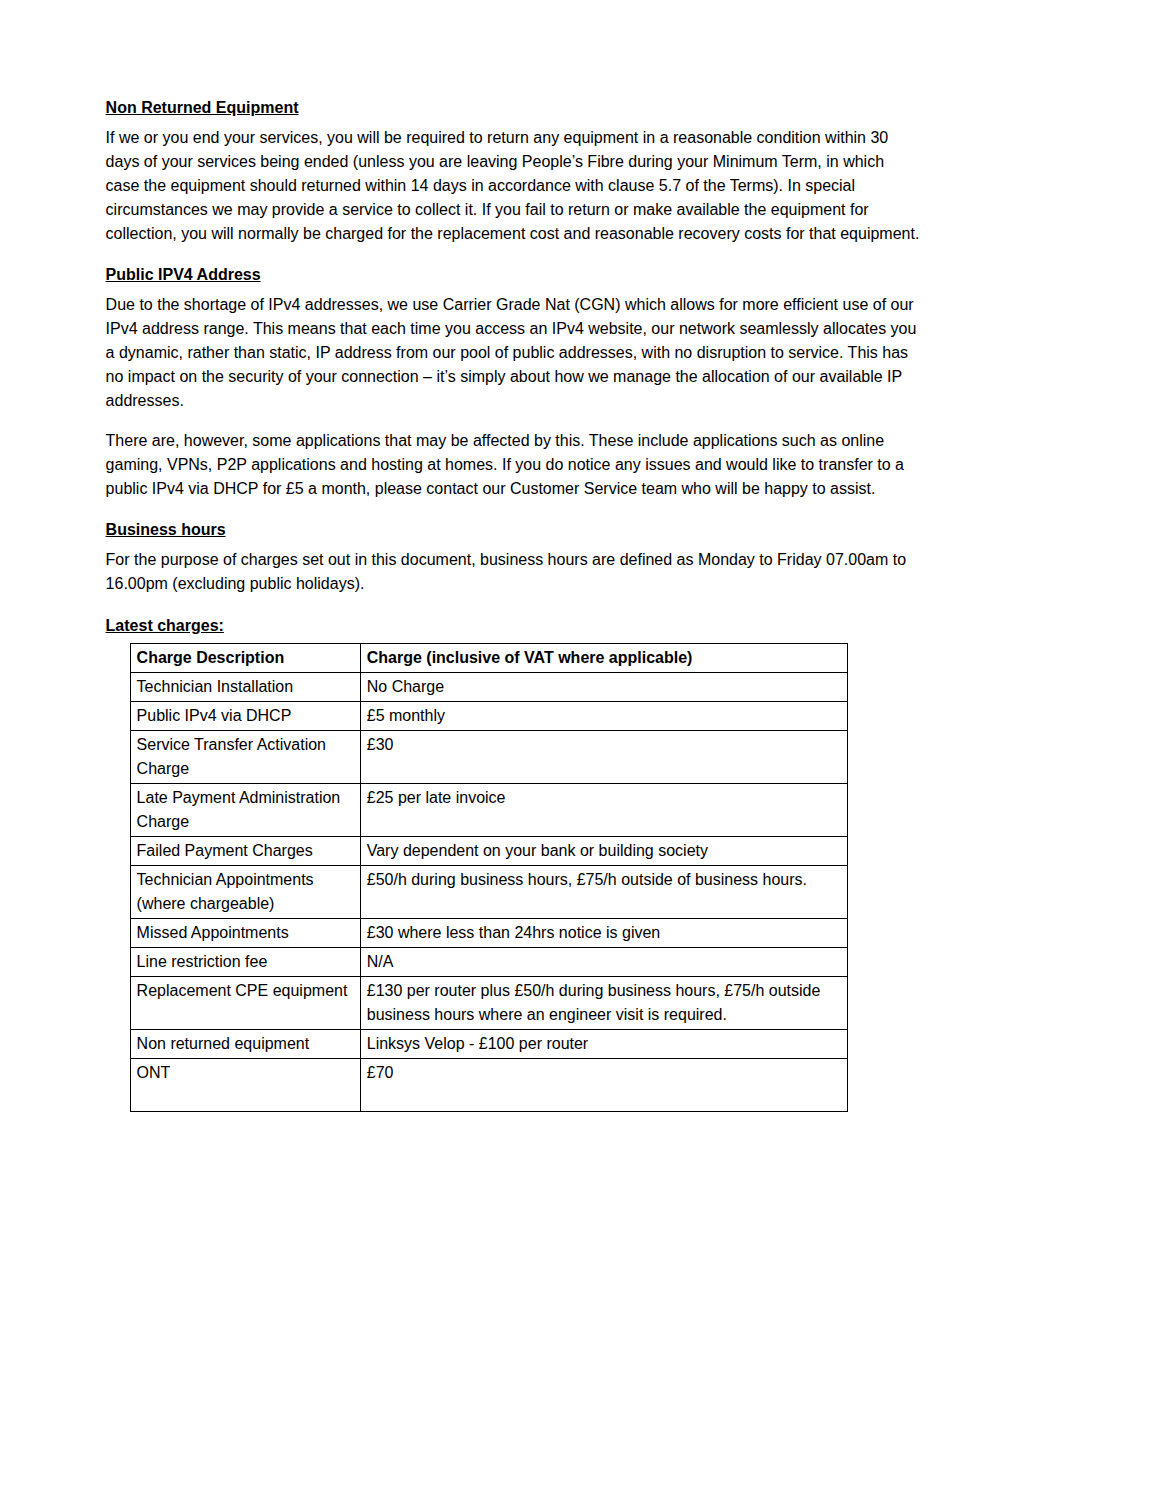Non Returned Equipment
If we or you end your services, you will be required to return any equipment in a reasonable condition within 30 days of your services being ended (unless you are leaving People’s Fibre during your Minimum Term, in which case the equipment should returned within 14 days in accordance with clause 5.7 of the Terms). In special circumstances we may provide a service to collect it. If you fail to return or make available the equipment for collection, you will normally be charged for the replacement cost and reasonable recovery costs for that equipment.
Public IPV4 Address
Due to the shortage of IPv4 addresses, we use Carrier Grade Nat (CGN) which allows for more efficient use of our IPv4 address range. This means that each time you access an IPv4 website, our network seamlessly allocates you a dynamic, rather than static, IP address from our pool of public addresses, with no disruption to service. This has no impact on the security of your connection – it’s simply about how we manage the allocation of our available IP addresses.
There are, however, some applications that may be affected by this. These include applications such as online gaming, VPNs, P2P applications and hosting at homes. If you do notice any issues and would like to transfer to a public IPv4 via DHCP for £5 a month, please contact our Customer Service team who will be happy to assist.
Business hours
For the purpose of charges set out in this document, business hours are defined as Monday to Friday 07.00am to 16.00pm (excluding public holidays).
Latest charges:
| Charge Description | Charge (inclusive of VAT where applicable) |
| --- | --- |
| Technician Installation | No Charge |
| Public IPv4 via DHCP | £5 monthly |
| Service Transfer Activation Charge | £30 |
| Late Payment Administration Charge | £25 per late invoice |
| Failed Payment Charges | Vary dependent on your bank or building society |
| Technician Appointments (where chargeable) | £50/h during business hours, £75/h outside of business hours. |
| Missed Appointments | £30 where less than 24hrs notice is given |
| Line restriction fee | N/A |
| Replacement CPE equipment | £130 per router plus £50/h during business hours, £75/h outside business hours where an engineer visit is required. |
| Non returned equipment | Linksys Velop - £100 per router |
| ONT | £70 |